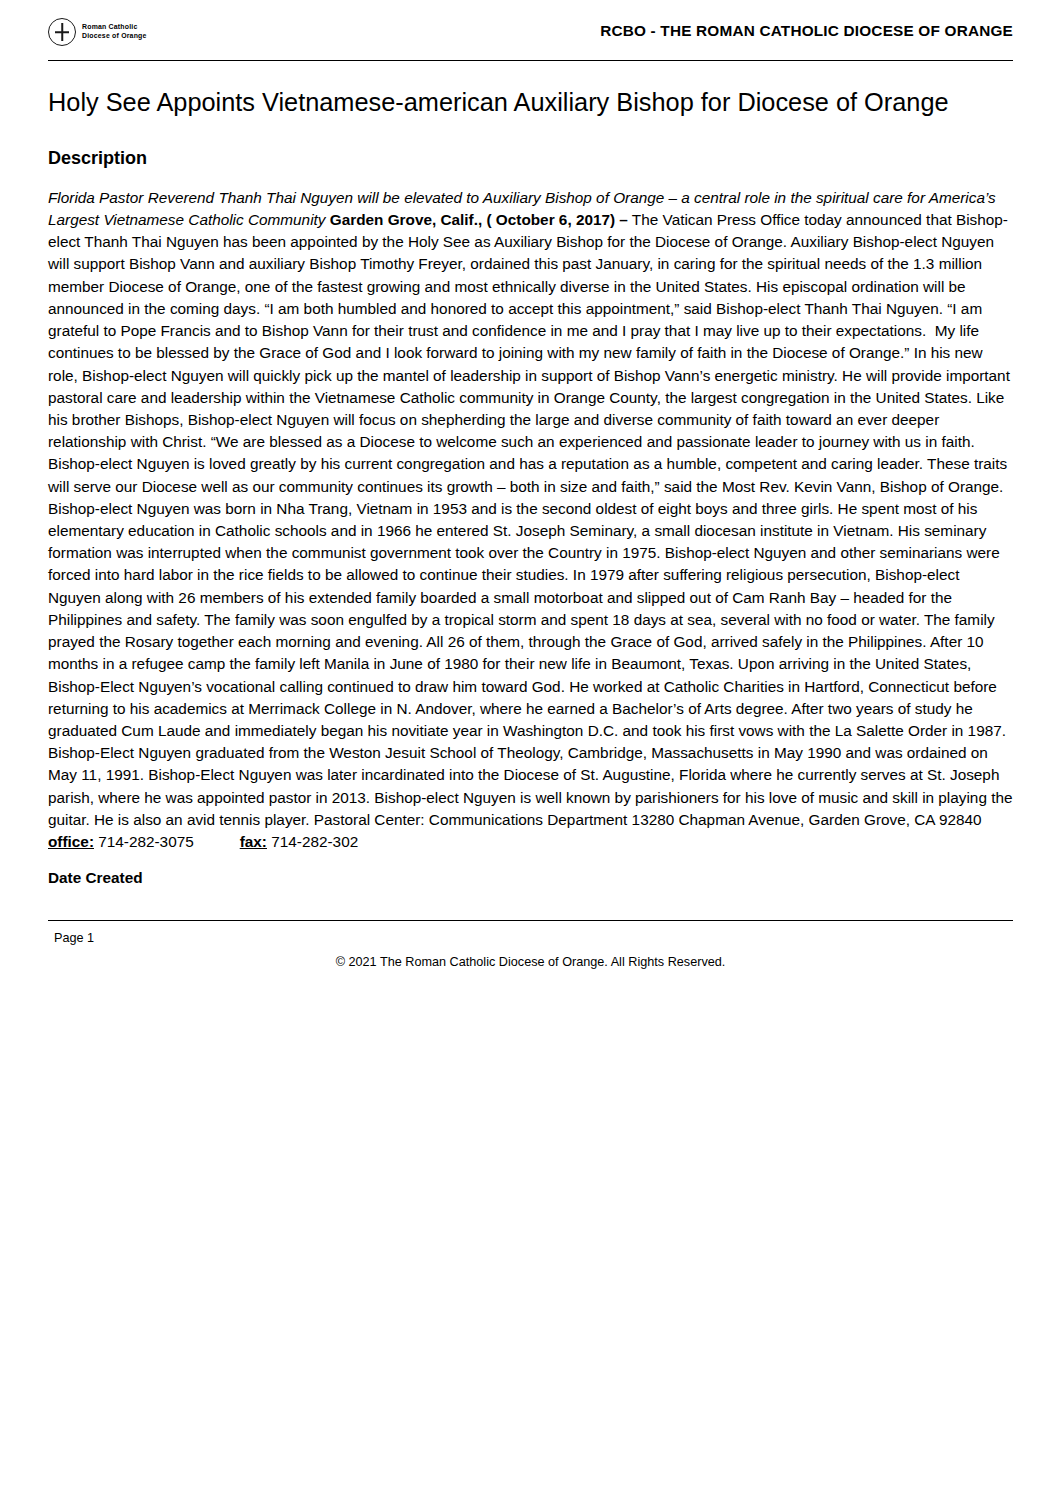Roman Catholic
Diocese of Orange
RCBO - THE ROMAN CATHOLIC DIOCESE OF ORANGE
Holy See Appoints Vietnamese-american Auxiliary Bishop for Diocese of Orange
Description
Florida Pastor Reverend Thanh Thai Nguyen will be elevated to Auxiliary Bishop of Orange – a central role in the spiritual care for America’s Largest Vietnamese Catholic Community Garden Grove, Calif., ( October 6, 2017) – The Vatican Press Office today announced that Bishop-elect Thanh Thai Nguyen has been appointed by the Holy See as Auxiliary Bishop for the Diocese of Orange. Auxiliary Bishop-elect Nguyen will support Bishop Vann and auxiliary Bishop Timothy Freyer, ordained this past January, in caring for the spiritual needs of the 1.3 million member Diocese of Orange, one of the fastest growing and most ethnically diverse in the United States. His episcopal ordination will be announced in the coming days. “I am both humbled and honored to accept this appointment,” said Bishop-elect Thanh Thai Nguyen. “I am grateful to Pope Francis and to Bishop Vann for their trust and confidence in me and I pray that I may live up to their expectations. My life continues to be blessed by the Grace of God and I look forward to joining with my new family of faith in the Diocese of Orange.” In his new role, Bishop-elect Nguyen will quickly pick up the mantel of leadership in support of Bishop Vann’s energetic ministry. He will provide important pastoral care and leadership within the Vietnamese Catholic community in Orange County, the largest congregation in the United States. Like his brother Bishops, Bishop-elect Nguyen will focus on shepherding the large and diverse community of faith toward an ever deeper relationship with Christ. “We are blessed as a Diocese to welcome such an experienced and passionate leader to journey with us in faith. Bishop-elect Nguyen is loved greatly by his current congregation and has a reputation as a humble, competent and caring leader. These traits will serve our Diocese well as our community continues its growth – both in size and faith,” said the Most Rev. Kevin Vann, Bishop of Orange. Bishop-elect Nguyen was born in Nha Trang, Vietnam in 1953 and is the second oldest of eight boys and three girls. He spent most of his elementary education in Catholic schools and in 1966 he entered St. Joseph Seminary, a small diocesan institute in Vietnam. His seminary formation was interrupted when the communist government took over the Country in 1975. Bishop-elect Nguyen and other seminarians were forced into hard labor in the rice fields to be allowed to continue their studies. In 1979 after suffering religious persecution, Bishop-elect Nguyen along with 26 members of his extended family boarded a small motorboat and slipped out of Cam Ranh Bay – headed for the Philippines and safety. The family was soon engulfed by a tropical storm and spent 18 days at sea, several with no food or water. The family prayed the Rosary together each morning and evening. All 26 of them, through the Grace of God, arrived safely in the Philippines. After 10 months in a refugee camp the family left Manila in June of 1980 for their new life in Beaumont, Texas. Upon arriving in the United States, Bishop-Elect Nguyen’s vocational calling continued to draw him toward God. He worked at Catholic Charities in Hartford, Connecticut before returning to his academics at Merrimack College in N. Andover, where he earned a Bachelor’s of Arts degree. After two years of study he graduated Cum Laude and immediately began his novitiate year in Washington D.C. and took his first vows with the La Salette Order in 1987. Bishop-Elect Nguyen graduated from the Weston Jesuit School of Theology, Cambridge, Massachusetts in May 1990 and was ordained on May 11, 1991. Bishop-Elect Nguyen was later incardinated into the Diocese of St. Augustine, Florida where he currently serves at St. Joseph parish, where he was appointed pastor in 2013. Bishop-elect Nguyen is well known by parishioners for his love of music and skill in playing the guitar. He is also an avid tennis player. Pastoral Center: Communications Department 13280 Chapman Avenue, Garden Grove, CA 92840 office: 714-282-3075 fax: 714-282-302
Date Created
Page 1
© 2021 The Roman Catholic Diocese of Orange. All Rights Reserved.